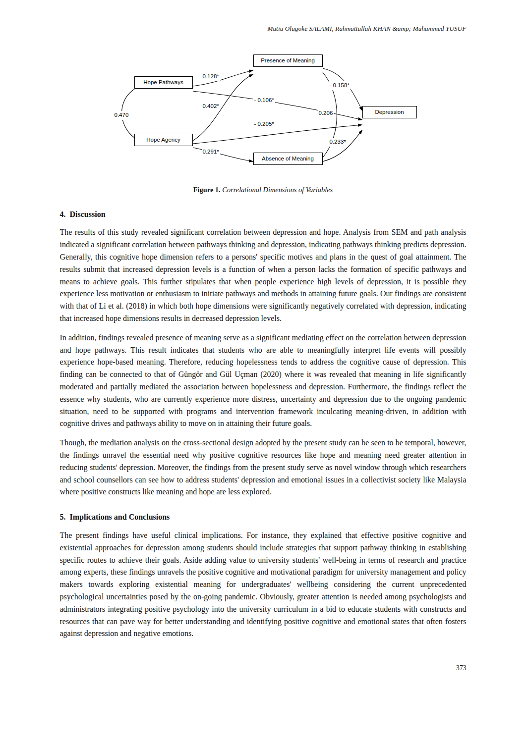Mutiu Olagoke SALAMI, Rahmattullah KHAN &amp; Muhammed YUSUF
Hope Pathways
Hope Agency
Presence of Meaning
Absence of Meaning
Depression
0.470 0.128* 0.402* - 0.106* - 0.205* 0.291* - 0.158* 0.206 0.233*
Figure 1. Correlational Dimensions of Variables
4. Discussion
The results of this study revealed significant correlation between depression and hope. Analysis from SEM and path analysis indicated a significant correlation between pathways thinking and depression, indicating pathways thinking predicts depression. Generally, this cognitive hope dimension refers to a persons' specific motives and plans in the quest of goal attainment. The results submit that increased depression levels is a function of when a person lacks the formation of specific pathways and means to achieve goals. This further stipulates that when people experience high levels of depression, it is possible they experience less motivation or enthusiasm to initiate pathways and methods in attaining future goals. Our findings are consistent with that of Li et al. (2018) in which both hope dimensions were significantly negatively correlated with depression, indicating that increased hope dimensions results in decreased depression levels.
In addition, findings revealed presence of meaning serve as a significant mediating effect on the correlation between depression and hope pathways. This result indicates that students who are able to meaningfully interpret life events will possibly experience hope-based meaning. Therefore, reducing hopelessness tends to address the cognitive cause of depression. This finding can be connected to that of Güngör and Gül Uçman (2020) where it was revealed that meaning in life significantly moderated and partially mediated the association between hopelessness and depression. Furthermore, the findings reflect the essence why students, who are currently experience more distress, uncertainty and depression due to the ongoing pandemic situation, need to be supported with programs and intervention framework inculcating meaning-driven, in addition with cognitive drives and pathways ability to move on in attaining their future goals.
Though, the mediation analysis on the cross-sectional design adopted by the present study can be seen to be temporal, however, the findings unravel the essential need why positive cognitive resources like hope and meaning need greater attention in reducing students' depression. Moreover, the findings from the present study serve as novel window through which researchers and school counsellors can see how to address students' depression and emotional issues in a collectivist society like Malaysia where positive constructs like meaning and hope are less explored.
5. Implications and Conclusions
The present findings have useful clinical implications. For instance, they explained that effective positive cognitive and existential approaches for depression among students should include strategies that support pathway thinking in establishing specific routes to achieve their goals. Aside adding value to university students' well-being in terms of research and practice among experts, these findings unravels the positive cognitive and motivational paradigm for university management and policy makers towards exploring existential meaning for undergraduates' wellbeing considering the current unprecedented psychological uncertainties posed by the on-going pandemic. Obviously, greater attention is needed among psychologists and administrators integrating positive psychology into the university curriculum in a bid to educate students with constructs and resources that can pave way for better understanding and identifying positive cognitive and emotional states that often fosters against depression and negative emotions.
373